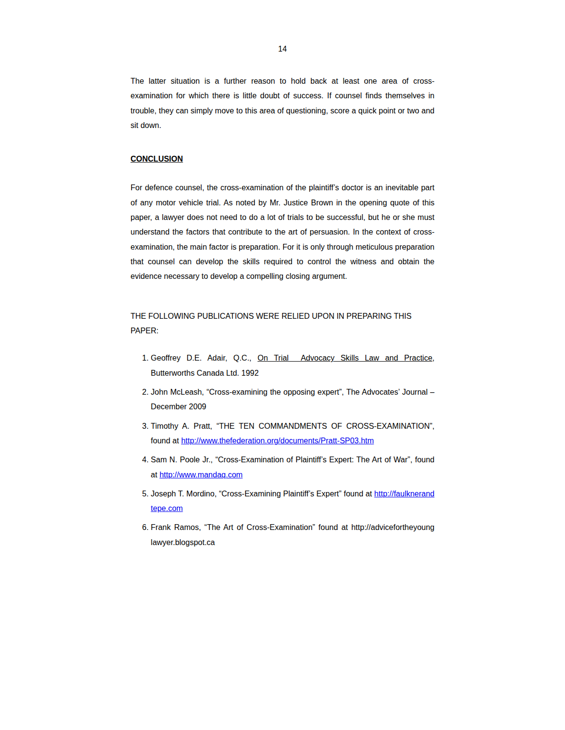14
The latter situation is a further reason to hold back at least one area of cross-examination for which there is little doubt of success. If counsel finds themselves in trouble, they can simply move to this area of questioning, score a quick point or two and sit down.
CONCLUSION
For defence counsel, the cross-examination of the plaintiff’s doctor is an inevitable part of any motor vehicle trial. As noted by Mr. Justice Brown in the opening quote of this paper, a lawyer does not need to do a lot of trials to be successful, but he or she must understand the factors that contribute to the art of persuasion. In the context of cross-examination, the main factor is preparation. For it is only through meticulous preparation that counsel can develop the skills required to control the witness and obtain the evidence necessary to develop a compelling closing argument.
THE FOLLOWING PUBLICATIONS WERE RELIED UPON IN PREPARING THIS PAPER:
Geoffrey D.E. Adair, Q.C., On Trial Advocacy Skills Law and Practice, Butterworths Canada Ltd. 1992
John McLeash, “Cross-examining the opposing expert”, The Advocates’ Journal – December 2009
Timothy A. Pratt, “THE TEN COMMANDMENTS OF CROSS-EXAMINATION”, found at http://www.thefederation.org/documents/Pratt-SP03.htm
Sam N. Poole Jr., “Cross-Examination of Plaintiff’s Expert: The Art of War”, found at http://www.mandaq.com
Joseph T. Mordino, “Cross-Examining Plaintiff’s Expert” found at http://faulknerandtepe.com
Frank Ramos, “The Art of Cross-Examination” found at http://advicefortheyoung lawyer.blogspot.ca